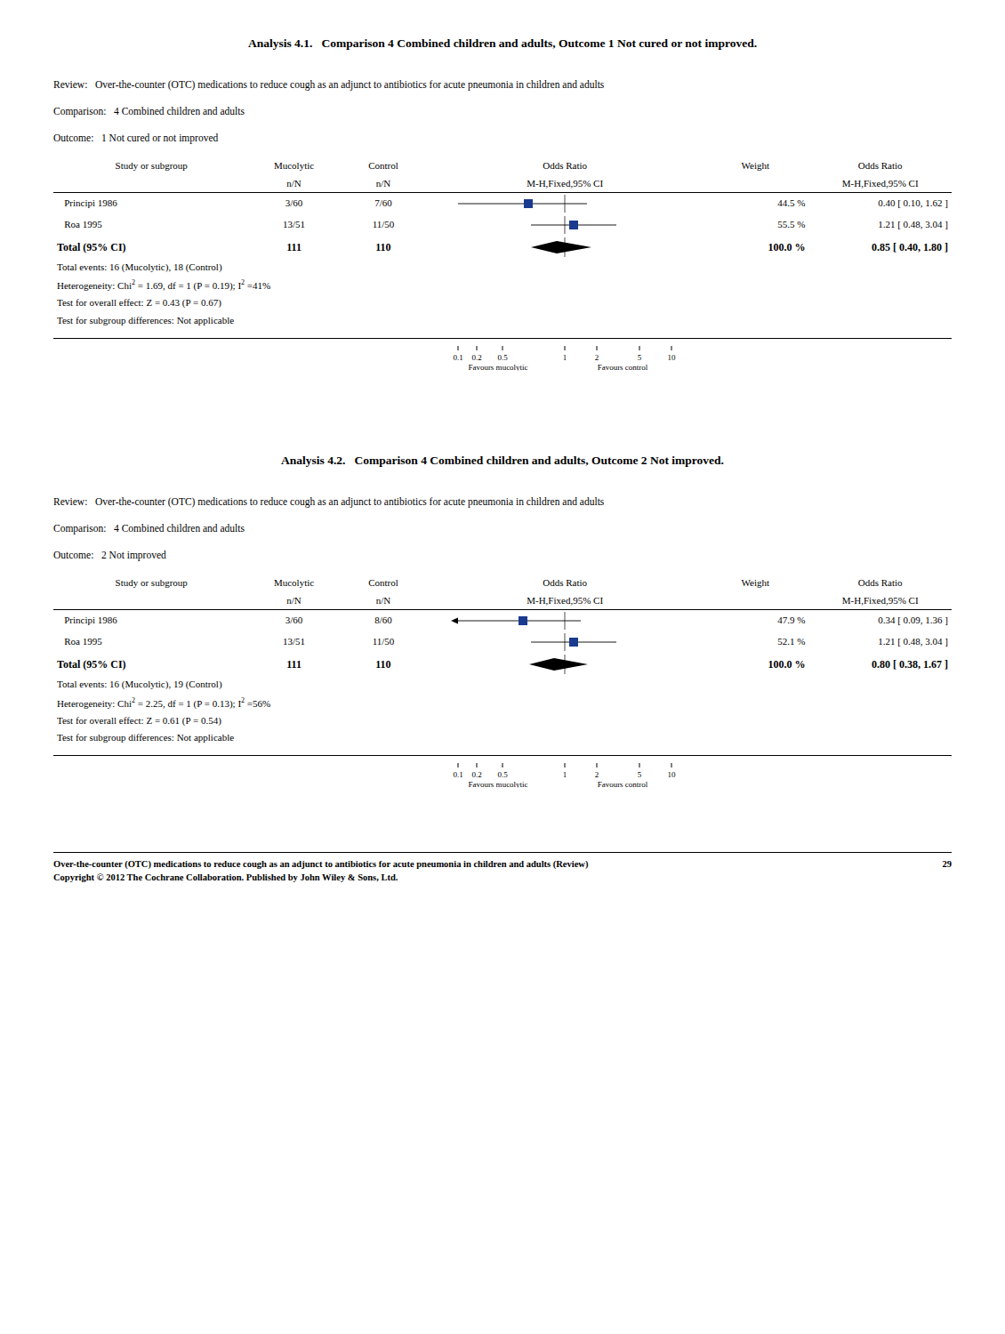Analysis 4.1. Comparison 4 Combined children and adults, Outcome 1 Not cured or not improved.
Review: Over-the-counter (OTC) medications to reduce cough as an adjunct to antibiotics for acute pneumonia in children and adults
Comparison: 4 Combined children and adults
Outcome: 1 Not cured or not improved
| Study or subgroup | Mucolytic | Control | Odds Ratio | Weight | Odds Ratio |
| --- | --- | --- | --- | --- | --- |
| | n/N | n/N | M-H,Fixed,95% CI | | M-H,Fixed,95% CI |
| Principi 1986 | 3/60 | 7/60 | | 44.5 % | 0.40 [ 0.10, 1.62 ] |
| Roa 1995 | 13/51 | 11/50 | | 55.5 % | 1.21 [ 0.48, 3.04 ] |
| Total (95% CI) | 111 | 110 | | 100.0 % | 0.85 [ 0.40, 1.80 ] |
| Total events: 16 (Mucolytic), 18 (Control) |
| Heterogeneity: Chi 2 = 1.69, df = 1 (P = 0.19); I 2 =41% |
| Test for overall effect: Z = 0.43 (P = 0.67) |
| Test for subgroup differences: Not applicable |
| | 0.1 0.2 0.5 1 2 5 10 Favours mucolytic Favours control | |
Analysis 4.2. Comparison 4 Combined children and adults, Outcome 2 Not improved.
Review: Over-the-counter (OTC) medications to reduce cough as an adjunct to antibiotics for acute pneumonia in children and adults
Comparison: 4 Combined children and adults
Outcome: 2 Not improved
| Study or subgroup | Mucolytic | Control | Odds Ratio | Weight | Odds Ratio |
| --- | --- | --- | --- | --- | --- |
| | n/N | n/N | M-H,Fixed,95% CI | | M-H,Fixed,95% CI |
| Principi 1986 | 3/60 | 8/60 | | 47.9 % | 0.34 [ 0.09, 1.36 ] |
| Roa 1995 | 13/51 | 11/50 | | 52.1 % | 1.21 [ 0.48, 3.04 ] |
| Total (95% CI) | 111 | 110 | | 100.0 % | 0.80 [ 0.38, 1.67 ] |
| Total events: 16 (Mucolytic), 19 (Control) |
| Heterogeneity: Chi 2 = 2.25, df = 1 (P = 0.13); I 2 =56% |
| Test for overall effect: Z = 0.61 (P = 0.54) |
| Test for subgroup differences: Not applicable |
| | 0.1 0.2 0.5 1 2 5 10 Favours mucolytic Favours control | |
29
Over-the-counter (OTC) medications to reduce cough as an adjunct to antibiotics for acute pneumonia in children and adults (Review)
Copyright © 2012 The Cochrane Collaboration. Published by John Wiley & Sons, Ltd.